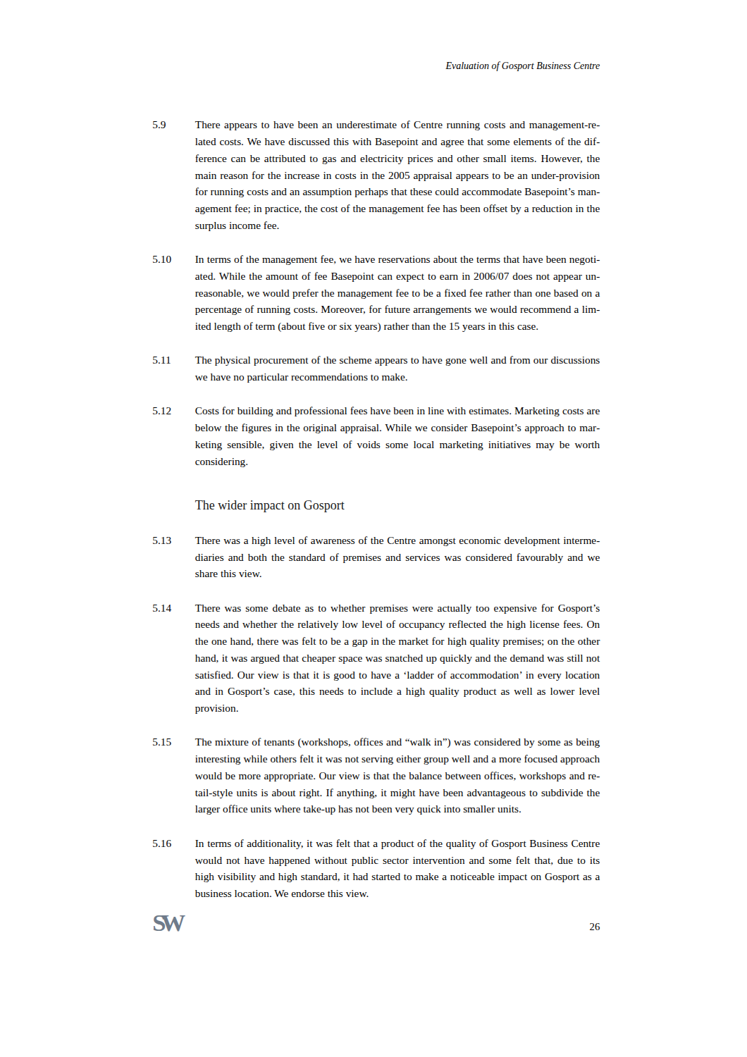Evaluation of Gosport Business Centre
5.9
There appears to have been an underestimate of Centre running costs and management-related costs. We have discussed this with Basepoint and agree that some elements of the difference can be attributed to gas and electricity prices and other small items. However, the main reason for the increase in costs in the 2005 appraisal appears to be an under-provision for running costs and an assumption perhaps that these could accommodate Basepoint’s management fee; in practice, the cost of the management fee has been offset by a reduction in the surplus income fee.
5.10
In terms of the management fee, we have reservations about the terms that have been negotiated. While the amount of fee Basepoint can expect to earn in 2006/07 does not appear unreasonable, we would prefer the management fee to be a fixed fee rather than one based on a percentage of running costs. Moreover, for future arrangements we would recommend a limited length of term (about five or six years) rather than the 15 years in this case.
5.11
The physical procurement of the scheme appears to have gone well and from our discussions we have no particular recommendations to make.
5.12
Costs for building and professional fees have been in line with estimates. Marketing costs are below the figures in the original appraisal. While we consider Basepoint’s approach to marketing sensible, given the level of voids some local marketing initiatives may be worth considering.
The wider impact on Gosport
5.13
There was a high level of awareness of the Centre amongst economic development intermediaries and both the standard of premises and services was considered favourably and we share this view.
5.14
There was some debate as to whether premises were actually too expensive for Gosport’s needs and whether the relatively low level of occupancy reflected the high license fees. On the one hand, there was felt to be a gap in the market for high quality premises; on the other hand, it was argued that cheaper space was snatched up quickly and the demand was still not satisfied. Our view is that it is good to have a ‘ladder of accommodation’ in every location and in Gosport’s case, this needs to include a high quality product as well as lower level provision.
5.15
The mixture of tenants (workshops, offices and “walk in”) was considered by some as being interesting while others felt it was not serving either group well and a more focused approach would be more appropriate. Our view is that the balance between offices, workshops and retail-style units is about right. If anything, it might have been advantageous to subdivide the larger office units where take-up has not been very quick into smaller units.
5.16
In terms of additionality, it was felt that a product of the quality of Gosport Business Centre would not have happened without public sector intervention and some felt that, due to its high visibility and high standard, it had started to make a noticeable impact on Gosport as a business location. We endorse this view.
SW
26